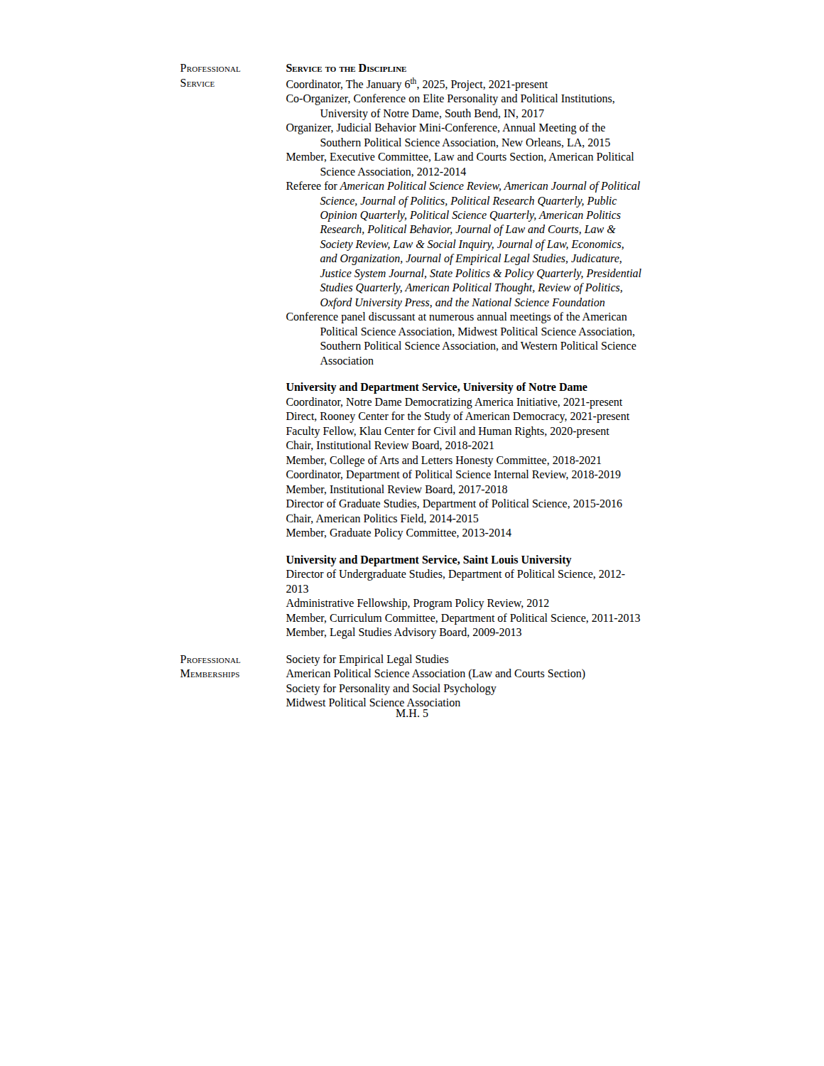| Professional Service | Service to the Discipline Coordinator, The January 6 th , 2025, Project, 2021-present Co-Organizer, Conference on Elite Personality and Political Institutions, University of Notre Dame, South Bend, IN, 2017 Organizer, Judicial Behavior Mini-Conference, Annual Meeting of the Southern Political Science Association, New Orleans, LA, 2015 Member, Executive Committee, Law and Courts Section, American Political Science Association, 2012-2014 Referee for American Political Science Review, American Journal of Political Science, Journal of Politics, Political Research Quarterly, Public Opinion Quarterly, Political Science Quarterly, American Politics Research, Political Behavior, Journal of Law and Courts, Law & Society Review, Law & Social Inquiry, Journal of Law, Economics, and Organization, Journal of Empirical Legal Studies, Judicature, Justice System Journal, State Politics & Policy Quarterly, Presidential Studies Quarterly, American Political Thought, Review of Politics, Oxford University Press, and the National Science Foundation Conference panel discussant at numerous annual meetings of the American Political Science Association, Midwest Political Science Association, Southern Political Science Association, and Western Political Science Association University and Department Service, University of Notre Dame Coordinator, Notre Dame Democratizing America Initiative, 2021-present Direct, Rooney Center for the Study of American Democracy, 2021-present Faculty Fellow, Klau Center for Civil and Human Rights, 2020-present Chair, Institutional Review Board, 2018-2021 Member, College of Arts and Letters Honesty Committee, 2018-2021 Coordinator, Department of Political Science Internal Review, 2018-2019 Member, Institutional Review Board, 2017-2018 Director of Graduate Studies, Department of Political Science, 2015-2016 Chair, American Politics Field, 2014-2015 Member, Graduate Policy Committee, 2013-2014 University and Department Service, Saint Louis University Director of Undergraduate Studies, Department of Political Science, 2012-2013 Administrative Fellowship, Program Policy Review, 2012 Member, Curriculum Committee, Department of Political Science, 2011-2013 Member, Legal Studies Advisory Board, 2009-2013 |
| Professional Memberships | Society for Empirical Legal Studies American Political Science Association (Law and Courts Section) Society for Personality and Social Psychology Midwest Political Science Association |
M.H. 5